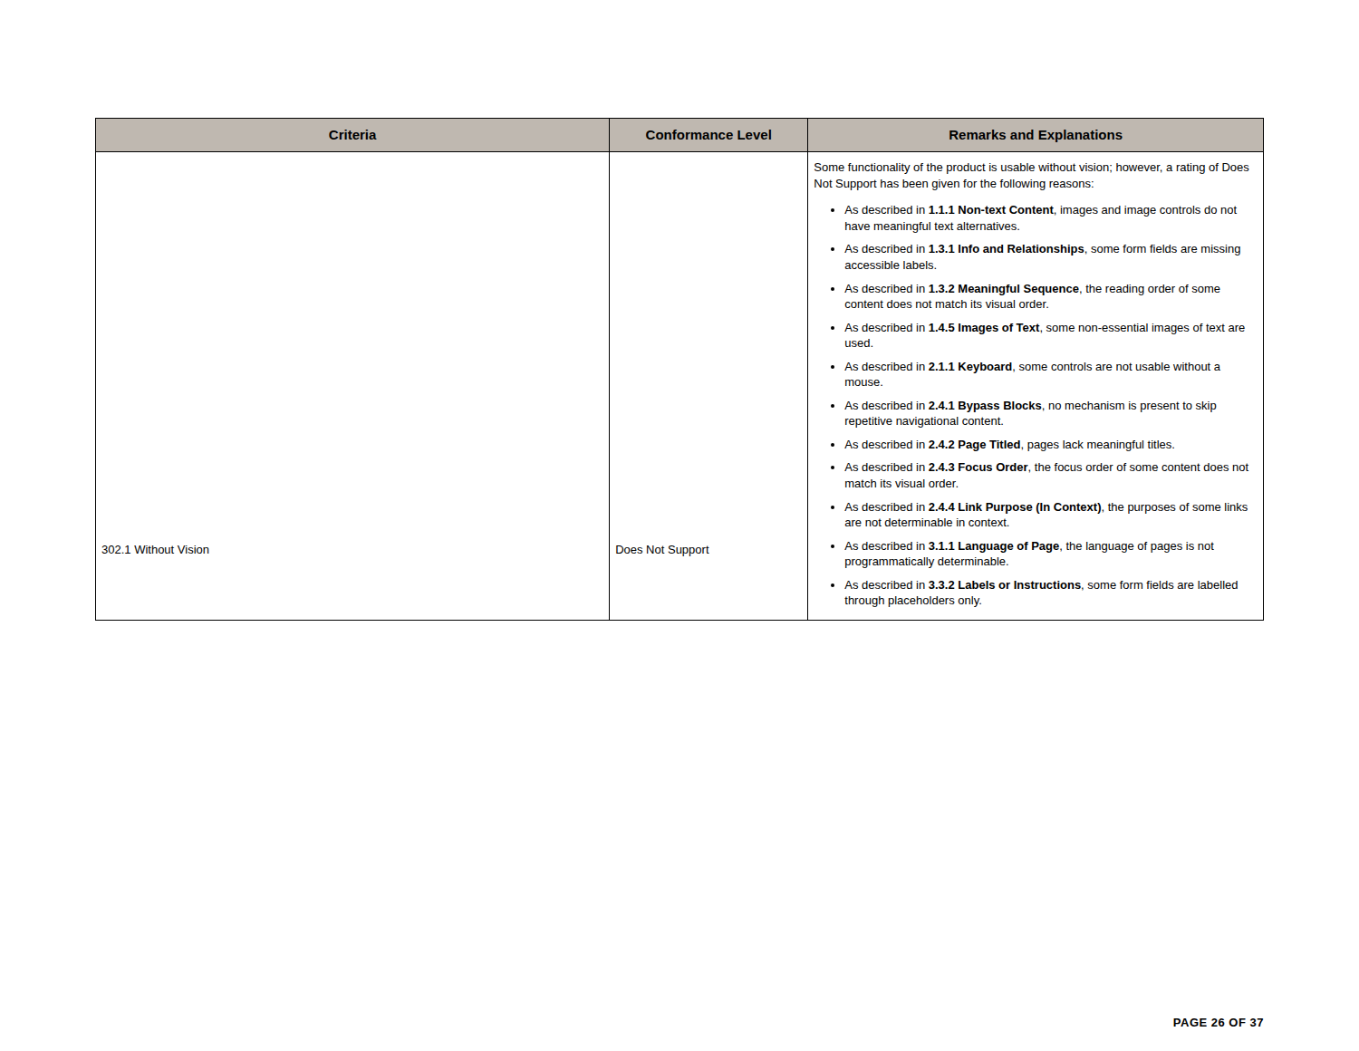| Criteria | Conformance Level | Remarks and Explanations |
| --- | --- | --- |
| 302.1 Without Vision | Does Not Support | Some functionality of the product is usable without vision; however, a rating of Does Not Support has been given for the following reasons: As described in 1.1.1 Non-text Content , images and image controls do not have meaningful text alternatives. As described in 1.3.1 Info and Relationships , some form fields are missing accessible labels. As described in 1.3.2 Meaningful Sequence , the reading order of some content does not match its visual order. As described in 1.4.5 Images of Text , some non-essential images of text are used. As described in 2.1.1 Keyboard , some controls are not usable without a mouse. As described in 2.4.1 Bypass Blocks , no mechanism is present to skip repetitive navigational content. As described in 2.4.2 Page Titled , pages lack meaningful titles. As described in 2.4.3 Focus Order , the focus order of some content does not match its visual order. As described in 2.4.4 Link Purpose (In Context) , the purposes of some links are not determinable in context. As described in 3.1.1 Language of Page , the language of pages is not programmatically determinable. As described in 3.3.2 Labels or Instructions , some form fields are labelled through placeholders only. |
PAGE 26 OF 37